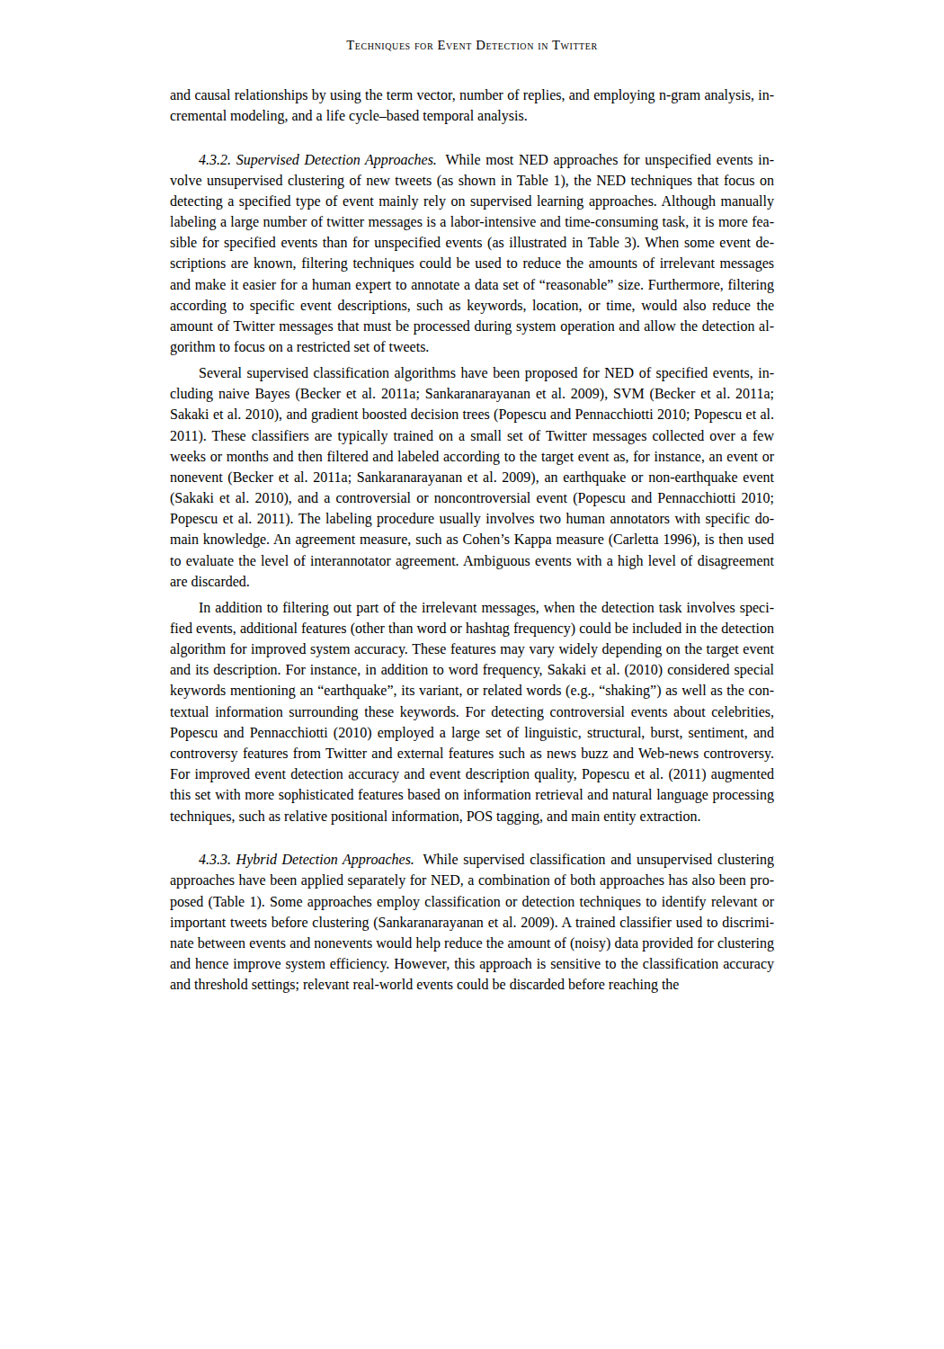Techniques for Event Detection in Twitter
and causal relationships by using the term vector, number of replies, and employing n-gram analysis, incremental modeling, and a life cycle–based temporal analysis.
4.3.2. Supervised Detection Approaches. While most NED approaches for unspecified events involve unsupervised clustering of new tweets (as shown in Table 1), the NED techniques that focus on detecting a specified type of event mainly rely on supervised learning approaches. Although manually labeling a large number of twitter messages is a labor-intensive and time-consuming task, it is more feasible for specified events than for unspecified events (as illustrated in Table 3). When some event descriptions are known, filtering techniques could be used to reduce the amounts of irrelevant messages and make it easier for a human expert to annotate a data set of “reasonable” size. Furthermore, filtering according to specific event descriptions, such as keywords, location, or time, would also reduce the amount of Twitter messages that must be processed during system operation and allow the detection algorithm to focus on a restricted set of tweets.
Several supervised classification algorithms have been proposed for NED of specified events, including naive Bayes (Becker et al. 2011a; Sankaranarayanan et al. 2009), SVM (Becker et al. 2011a; Sakaki et al. 2010), and gradient boosted decision trees (Popescu and Pennacchiotti 2010; Popescu et al. 2011). These classifiers are typically trained on a small set of Twitter messages collected over a few weeks or months and then filtered and labeled according to the target event as, for instance, an event or nonevent (Becker et al. 2011a; Sankaranarayanan et al. 2009), an earthquake or non-earthquake event (Sakaki et al. 2010), and a controversial or noncontroversial event (Popescu and Pennacchiotti 2010; Popescu et al. 2011). The labeling procedure usually involves two human annotators with specific domain knowledge. An agreement measure, such as Cohen’s Kappa measure (Carletta 1996), is then used to evaluate the level of interannotator agreement. Ambiguous events with a high level of disagreement are discarded.
In addition to filtering out part of the irrelevant messages, when the detection task involves specified events, additional features (other than word or hashtag frequency) could be included in the detection algorithm for improved system accuracy. These features may vary widely depending on the target event and its description. For instance, in addition to word frequency, Sakaki et al. (2010) considered special keywords mentioning an “earthquake”, its variant, or related words (e.g., “shaking”) as well as the contextual information surrounding these keywords. For detecting controversial events about celebrities, Popescu and Pennacchiotti (2010) employed a large set of linguistic, structural, burst, sentiment, and controversy features from Twitter and external features such as news buzz and Web-news controversy. For improved event detection accuracy and event description quality, Popescu et al. (2011) augmented this set with more sophisticated features based on information retrieval and natural language processing techniques, such as relative positional information, POS tagging, and main entity extraction.
4.3.3. Hybrid Detection Approaches. While supervised classification and unsupervised clustering approaches have been applied separately for NED, a combination of both approaches has also been proposed (Table 1). Some approaches employ classification or detection techniques to identify relevant or important tweets before clustering (Sankaranarayanan et al. 2009). A trained classifier used to discriminate between events and nonevents would help reduce the amount of (noisy) data provided for clustering and hence improve system efficiency. However, this approach is sensitive to the classification accuracy and threshold settings; relevant real-world events could be discarded before reaching the